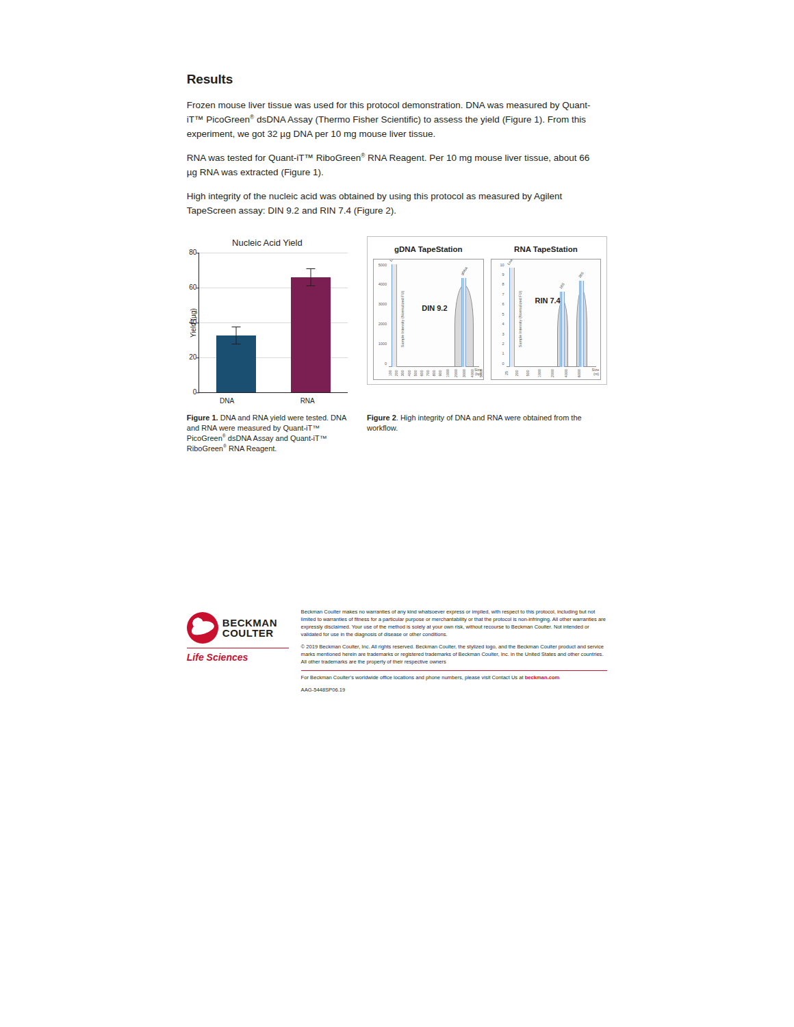Results
Frozen mouse liver tissue was used for this protocol demonstration. DNA was measured by Quant-iT™ PicoGreen® dsDNA Assay (Thermo Fisher Scientific) to assess the yield (Figure 1). From this experiment, we got 32 µg DNA per 10 mg mouse liver tissue.
RNA was tested for Quant-iT™ RiboGreen® RNA Reagent. Per 10 mg mouse liver tissue, about 66 µg RNA was extracted (Figure 1).
High integrity of the nucleic acid was obtained by using this protocol as measured by Agilent TapeScreen assay: DIN 9.2 and RIN 7.4 (Figure 2).
Nucleic Acid Yield
Yield (µg)
80
60
40
20
0
DNA RNA
gDNA TapeStation
Sample Intensity (Normalized FU)
500040003000200010000
Lower
gDNA
DIN 9.2
100200300400500600700800900100020003000400050006000
Size
(bp)
RNA TapeStation
Sample Intensity (Normalized FU)
109876543210
Lower
18S
28S
RIN 7.4
252005001000200040006000
Size
(nt)
Figure 1. DNA and RNA yield were tested. DNA and RNA were measured by Quant-iT™ PicoGreen® dsDNA Assay and Quant-iT™ RiboGreen® RNA Reagent.
Figure 2. High integrity of DNA and RNA were obtained from the workflow.
BECKMAN
COULTER
Life Sciences
Beckman Coulter makes no warranties of any kind whatsoever express or implied, with respect to this protocol, including but not limited to warranties of fitness for a particular purpose or merchantability or that the protocol is non-infringing. All other warranties are expressly disclaimed. Your use of the method is solely at your own risk, without recourse to Beckman Coulter. Not intended or validated for use in the diagnosis of disease or other conditions.
© 2019 Beckman Coulter, Inc. All rights reserved. Beckman Coulter, the stylized logo, and the Beckman Coulter product and service marks mentioned herein are trademarks or registered trademarks of Beckman Coulter, Inc. in the United States and other countries.
All other trademarks are the property of their respective owners
For Beckman Coulter’s worldwide office locations and phone numbers, please visit Contact Us at beckman.com
AAG-5448SP06.19